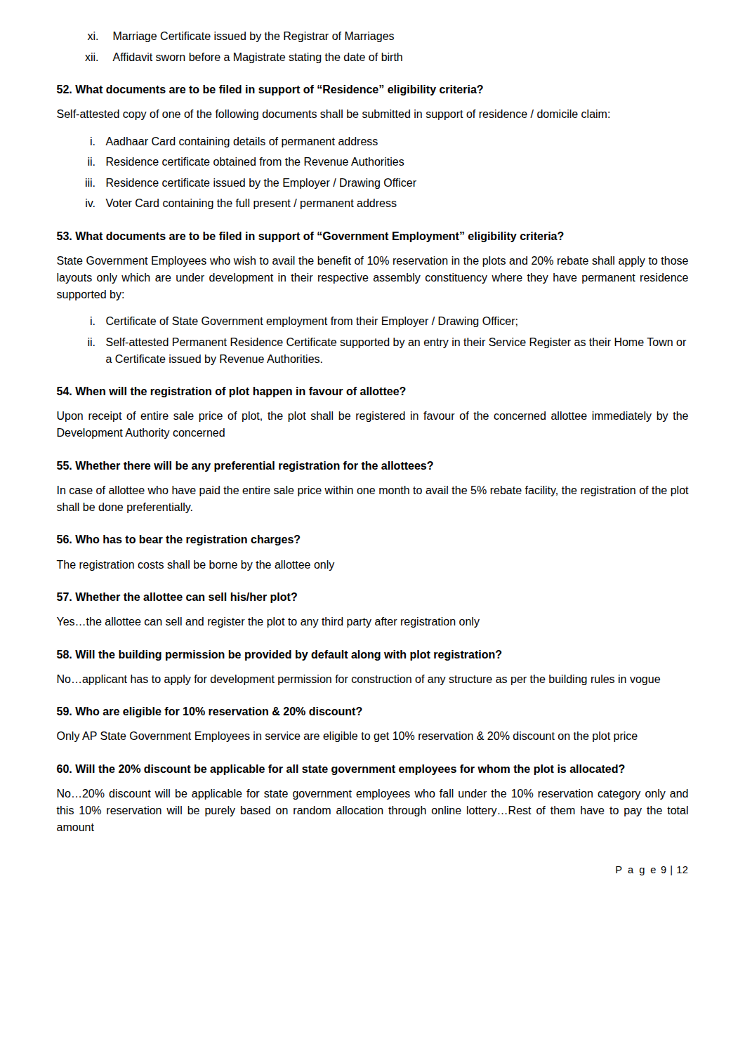xi. Marriage Certificate issued by the Registrar of Marriages
xii. Affidavit sworn before a Magistrate stating the date of birth
52. What documents are to be filed in support of “Residence” eligibility criteria?
Self-attested copy of one of the following documents shall be submitted in support of residence / domicile claim:
Aadhaar Card containing details of permanent address
Residence certificate obtained from the Revenue Authorities
Residence certificate issued by the Employer / Drawing Officer
Voter Card containing the full present / permanent address
53. What documents are to be filed in support of “Government Employment” eligibility criteria?
State Government Employees who wish to avail the benefit of 10% reservation in the plots and 20% rebate shall apply to those layouts only which are under development in their respective assembly constituency where they have permanent residence supported by:
Certificate of State Government employment from their Employer / Drawing Officer;
Self-attested Permanent Residence Certificate supported by an entry in their Service Register as their Home Town or a Certificate issued by Revenue Authorities.
54. When will the registration of plot happen in favour of allottee?
Upon receipt of entire sale price of plot, the plot shall be registered in favour of the concerned allottee immediately by the Development Authority concerned
55. Whether there will be any preferential registration for the allottees?
In case of allottee who have paid the entire sale price within one month to avail the 5% rebate facility, the registration of the plot shall be done preferentially.
56. Who has to bear the registration charges?
The registration costs shall be borne by the allottee only
57. Whether the allottee can sell his/her plot?
Yes…the allottee can sell and register the plot to any third party after registration only
58. Will the building permission be provided by default along with plot registration?
No…applicant has to apply for development permission for construction of any structure as per the building rules in vogue
59. Who are eligible for 10% reservation & 20% discount?
Only AP State Government Employees in service are eligible to get 10% reservation & 20% discount on the plot price
60. Will the 20% discount be applicable for all state government employees for whom the plot is allocated?
No…20% discount will be applicable for state government employees who fall under the 10% reservation category only and this 10% reservation will be purely based on random allocation through online lottery…Rest of them have to pay the total amount
P a g e 9 | 12